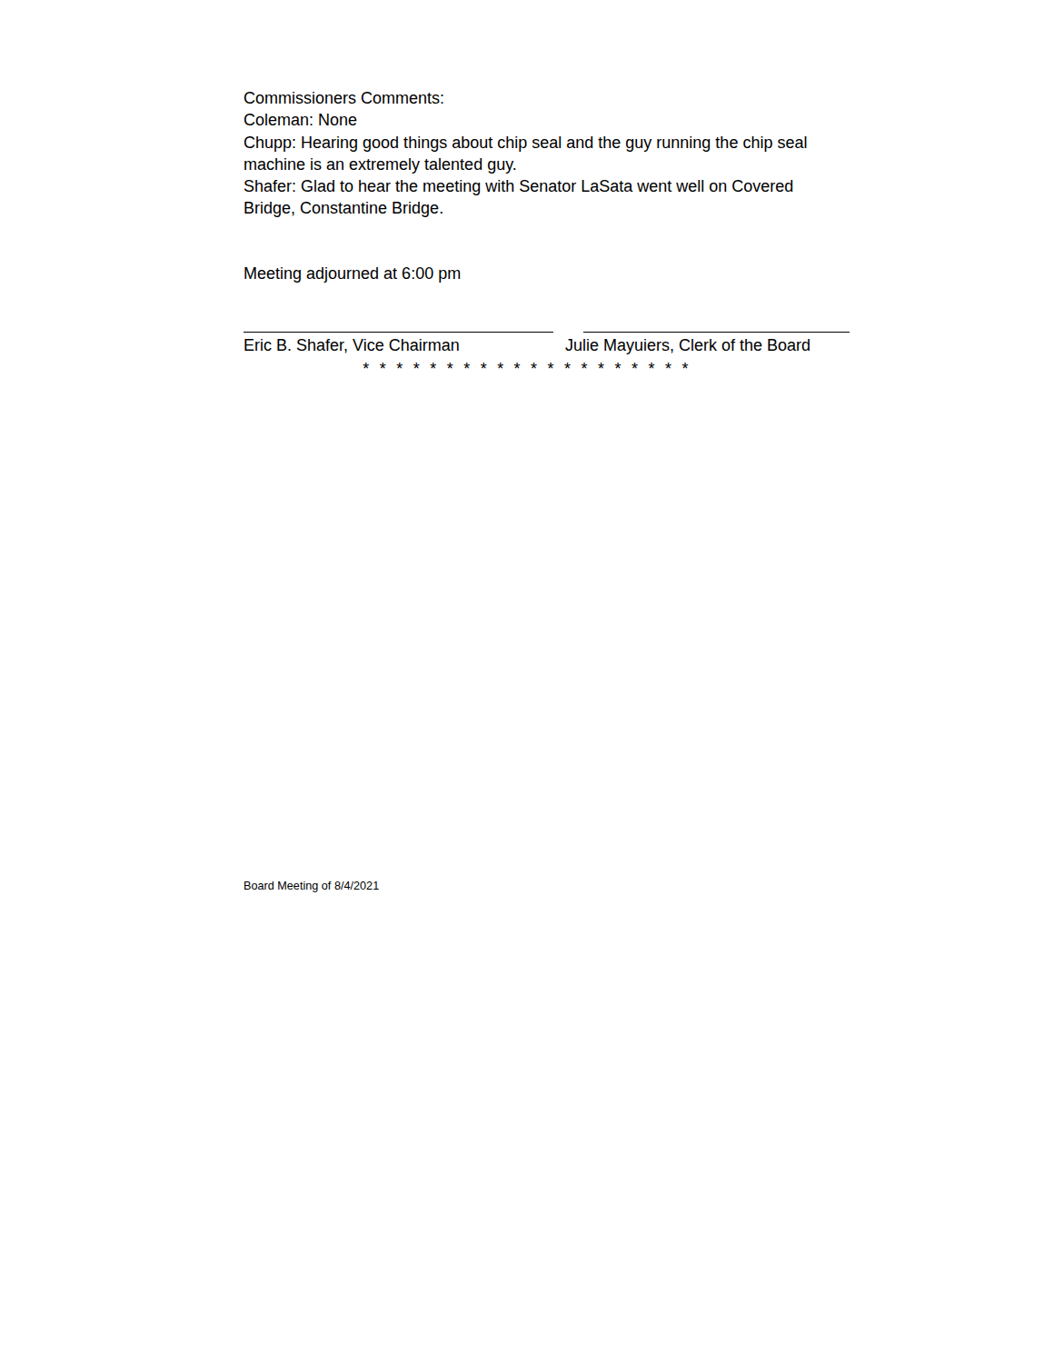Commissioners Comments:
Coleman: None
Chupp: Hearing good things about chip seal and the guy running the chip seal machine is an extremely talented guy.
Shafer: Glad to hear the meeting with Senator LaSata went well on Covered Bridge, Constantine Bridge.
Meeting adjourned at 6:00 pm
Eric B. Shafer, Vice Chairman
Julie Mayuiers, Clerk of the Board
* * * * * * * * * * * * * * * * * * * *
Board Meeting of 8/4/2021